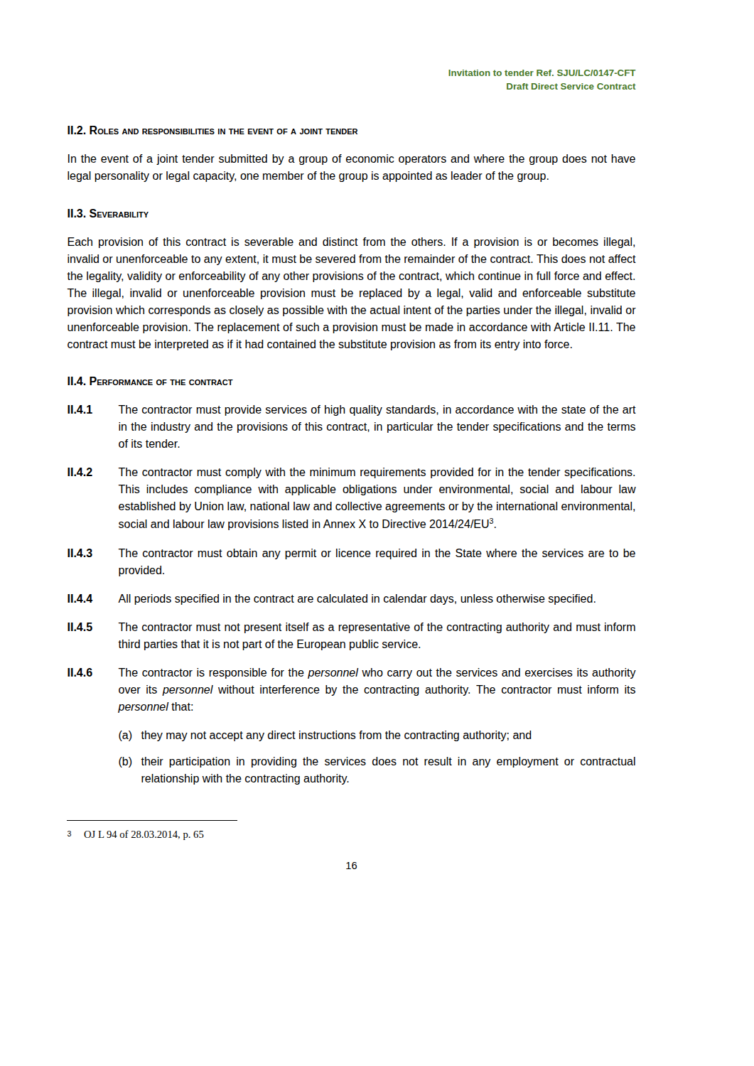Invitation to tender Ref. SJU/LC/0147-CFT
Draft Direct Service Contract
II.2. Roles and responsibilities in the event of a joint tender
In the event of a joint tender submitted by a group of economic operators and where the group does not have legal personality or legal capacity, one member of the group is appointed as leader of the group.
II.3. Severability
Each provision of this contract is severable and distinct from the others. If a provision is or becomes illegal, invalid or unenforceable to any extent, it must be severed from the remainder of the contract. This does not affect the legality, validity or enforceability of any other provisions of the contract, which continue in full force and effect. The illegal, invalid or unenforceable provision must be replaced by a legal, valid and enforceable substitute provision which corresponds as closely as possible with the actual intent of the parties under the illegal, invalid or unenforceable provision. The replacement of such a provision must be made in accordance with Article II.11. The contract must be interpreted as if it had contained the substitute provision as from its entry into force.
II.4. Performance of the contract
II.4.1
The contractor must provide services of high quality standards, in accordance with the state of the art in the industry and the provisions of this contract, in particular the tender specifications and the terms of its tender.
II.4.2
The contractor must comply with the minimum requirements provided for in the tender specifications. This includes compliance with applicable obligations under environmental, social and labour law established by Union law, national law and collective agreements or by the international environmental, social and labour law provisions listed in Annex X to Directive 2014/24/EU3.
II.4.3
The contractor must obtain any permit or licence required in the State where the services are to be provided.
II.4.4
All periods specified in the contract are calculated in calendar days, unless otherwise specified.
II.4.5
The contractor must not present itself as a representative of the contracting authority and must inform third parties that it is not part of the European public service.
II.4.6
The contractor is responsible for the personnel who carry out the services and exercises its authority over its personnel without interference by the contracting authority. The contractor must inform its personnel that:
(a)
they may not accept any direct instructions from the contracting authority; and
(b)
their participation in providing the services does not result in any employment or contractual relationship with the contracting authority.
3
OJ L 94 of 28.03.2014, p. 65
16